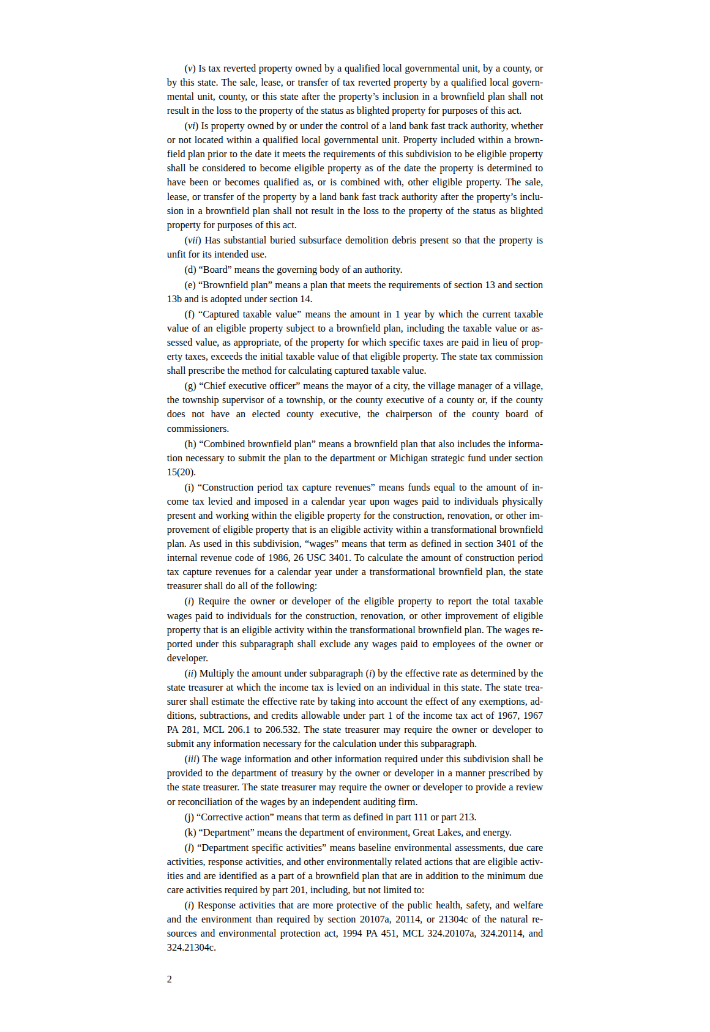(v) Is tax reverted property owned by a qualified local governmental unit, by a county, or by this state. The sale, lease, or transfer of tax reverted property by a qualified local governmental unit, county, or this state after the property’s inclusion in a brownfield plan shall not result in the loss to the property of the status as blighted property for purposes of this act.
(vi) Is property owned by or under the control of a land bank fast track authority, whether or not located within a qualified local governmental unit. Property included within a brownfield plan prior to the date it meets the requirements of this subdivision to be eligible property shall be considered to become eligible property as of the date the property is determined to have been or becomes qualified as, or is combined with, other eligible property. The sale, lease, or transfer of the property by a land bank fast track authority after the property’s inclusion in a brownfield plan shall not result in the loss to the property of the status as blighted property for purposes of this act.
(vii) Has substantial buried subsurface demolition debris present so that the property is unfit for its intended use.
(d) “Board” means the governing body of an authority.
(e) “Brownfield plan” means a plan that meets the requirements of section 13 and section 13b and is adopted under section 14.
(f) “Captured taxable value” means the amount in 1 year by which the current taxable value of an eligible property subject to a brownfield plan, including the taxable value or assessed value, as appropriate, of the property for which specific taxes are paid in lieu of property taxes, exceeds the initial taxable value of that eligible property. The state tax commission shall prescribe the method for calculating captured taxable value.
(g) “Chief executive officer” means the mayor of a city, the village manager of a village, the township supervisor of a township, or the county executive of a county or, if the county does not have an elected county executive, the chairperson of the county board of commissioners.
(h) “Combined brownfield plan” means a brownfield plan that also includes the information necessary to submit the plan to the department or Michigan strategic fund under section 15(20).
(i) “Construction period tax capture revenues” means funds equal to the amount of income tax levied and imposed in a calendar year upon wages paid to individuals physically present and working within the eligible property for the construction, renovation, or other improvement of eligible property that is an eligible activity within a transformational brownfield plan. As used in this subdivision, “wages” means that term as defined in section 3401 of the internal revenue code of 1986, 26 USC 3401. To calculate the amount of construction period tax capture revenues for a calendar year under a transformational brownfield plan, the state treasurer shall do all of the following:
(i) Require the owner or developer of the eligible property to report the total taxable wages paid to individuals for the construction, renovation, or other improvement of eligible property that is an eligible activity within the transformational brownfield plan. The wages reported under this subparagraph shall exclude any wages paid to employees of the owner or developer.
(ii) Multiply the amount under subparagraph (i) by the effective rate as determined by the state treasurer at which the income tax is levied on an individual in this state. The state treasurer shall estimate the effective rate by taking into account the effect of any exemptions, additions, subtractions, and credits allowable under part 1 of the income tax act of 1967, 1967 PA 281, MCL 206.1 to 206.532. The state treasurer may require the owner or developer to submit any information necessary for the calculation under this subparagraph.
(iii) The wage information and other information required under this subdivision shall be provided to the department of treasury by the owner or developer in a manner prescribed by the state treasurer. The state treasurer may require the owner or developer to provide a review or reconciliation of the wages by an independent auditing firm.
(j) “Corrective action” means that term as defined in part 111 or part 213.
(k) “Department” means the department of environment, Great Lakes, and energy.
(l) “Department specific activities” means baseline environmental assessments, due care activities, response activities, and other environmentally related actions that are eligible activities and are identified as a part of a brownfield plan that are in addition to the minimum due care activities required by part 201, including, but not limited to:
(i) Response activities that are more protective of the public health, safety, and welfare and the environment than required by section 20107a, 20114, or 21304c of the natural resources and environmental protection act, 1994 PA 451, MCL 324.20107a, 324.20114, and 324.21304c.
2